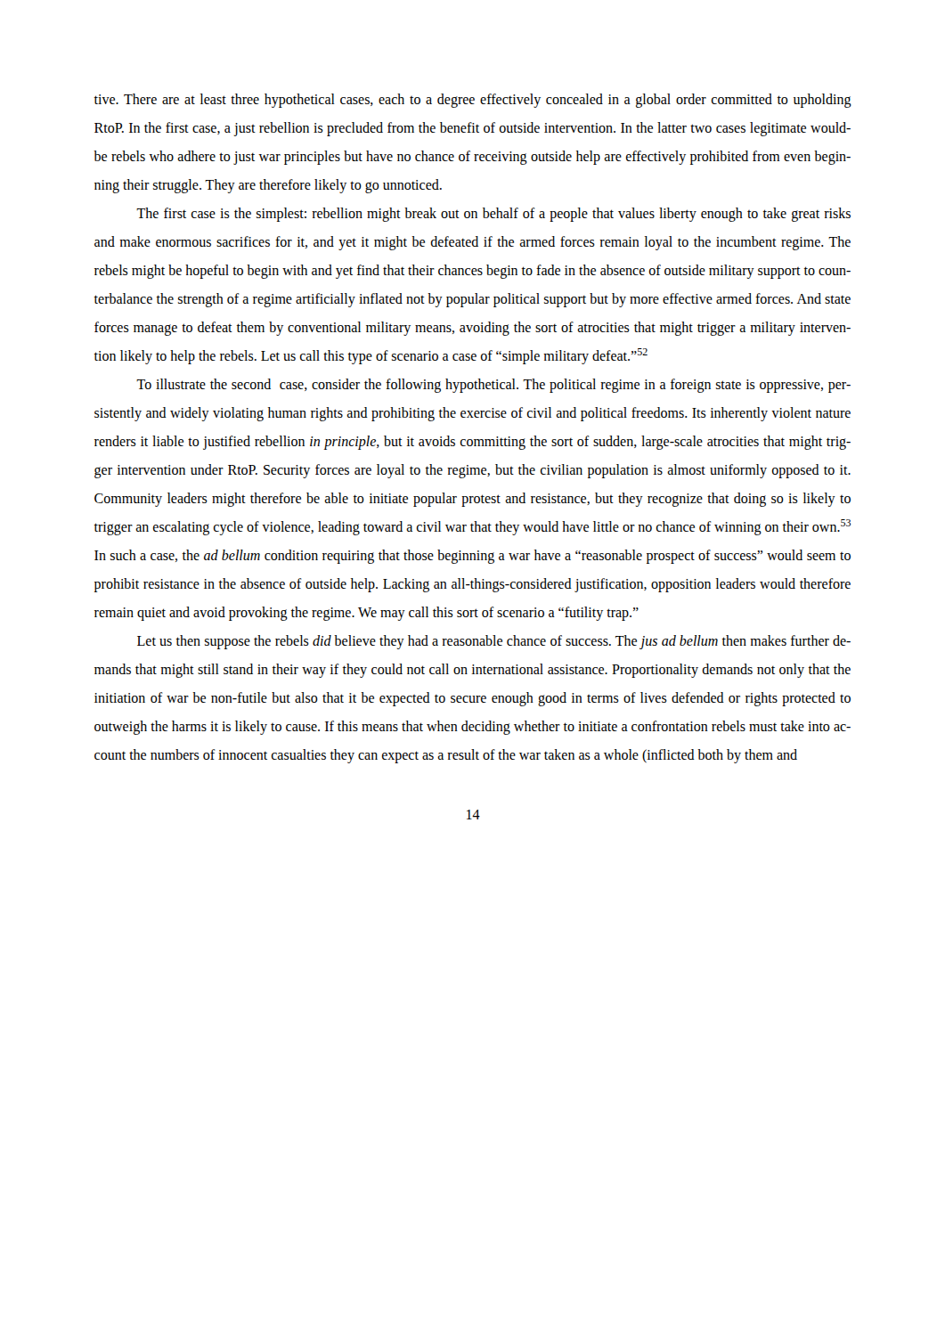tive. There are at least three hypothetical cases, each to a degree effectively concealed in a global order committed to upholding RtoP. In the first case, a just rebellion is precluded from the benefit of outside intervention. In the latter two cases legitimate would-be rebels who adhere to just war principles but have no chance of receiving outside help are effectively prohibited from even beginning their struggle. They are therefore likely to go unnoticed.
The first case is the simplest: rebellion might break out on behalf of a people that values liberty enough to take great risks and make enormous sacrifices for it, and yet it might be defeated if the armed forces remain loyal to the incumbent regime. The rebels might be hopeful to begin with and yet find that their chances begin to fade in the absence of outside military support to counterbalance the strength of a regime artificially inflated not by popular political support but by more effective armed forces. And state forces manage to defeat them by conventional military means, avoiding the sort of atrocities that might trigger a military intervention likely to help the rebels. Let us call this type of scenario a case of “simple military defeat.”52
To illustrate the second case, consider the following hypothetical. The political regime in a foreign state is oppressive, persistently and widely violating human rights and prohibiting the exercise of civil and political freedoms. Its inherently violent nature renders it liable to justified rebellion in principle, but it avoids committing the sort of sudden, large-scale atrocities that might trigger intervention under RtoP. Security forces are loyal to the regime, but the civilian population is almost uniformly opposed to it. Community leaders might therefore be able to initiate popular protest and resistance, but they recognize that doing so is likely to trigger an escalating cycle of violence, leading toward a civil war that they would have little or no chance of winning on their own.53 In such a case, the ad bellum condition requiring that those beginning a war have a “reasonable prospect of success” would seem to prohibit resistance in the absence of outside help. Lacking an all-things-considered justification, opposition leaders would therefore remain quiet and avoid provoking the regime. We may call this sort of scenario a “futility trap.”
Let us then suppose the rebels did believe they had a reasonable chance of success. The jus ad bellum then makes further demands that might still stand in their way if they could not call on international assistance. Proportionality demands not only that the initiation of war be non-futile but also that it be expected to secure enough good in terms of lives defended or rights protected to outweigh the harms it is likely to cause. If this means that when deciding whether to initiate a confrontation rebels must take into account the numbers of innocent casualties they can expect as a result of the war taken as a whole (inflicted both by them and
14